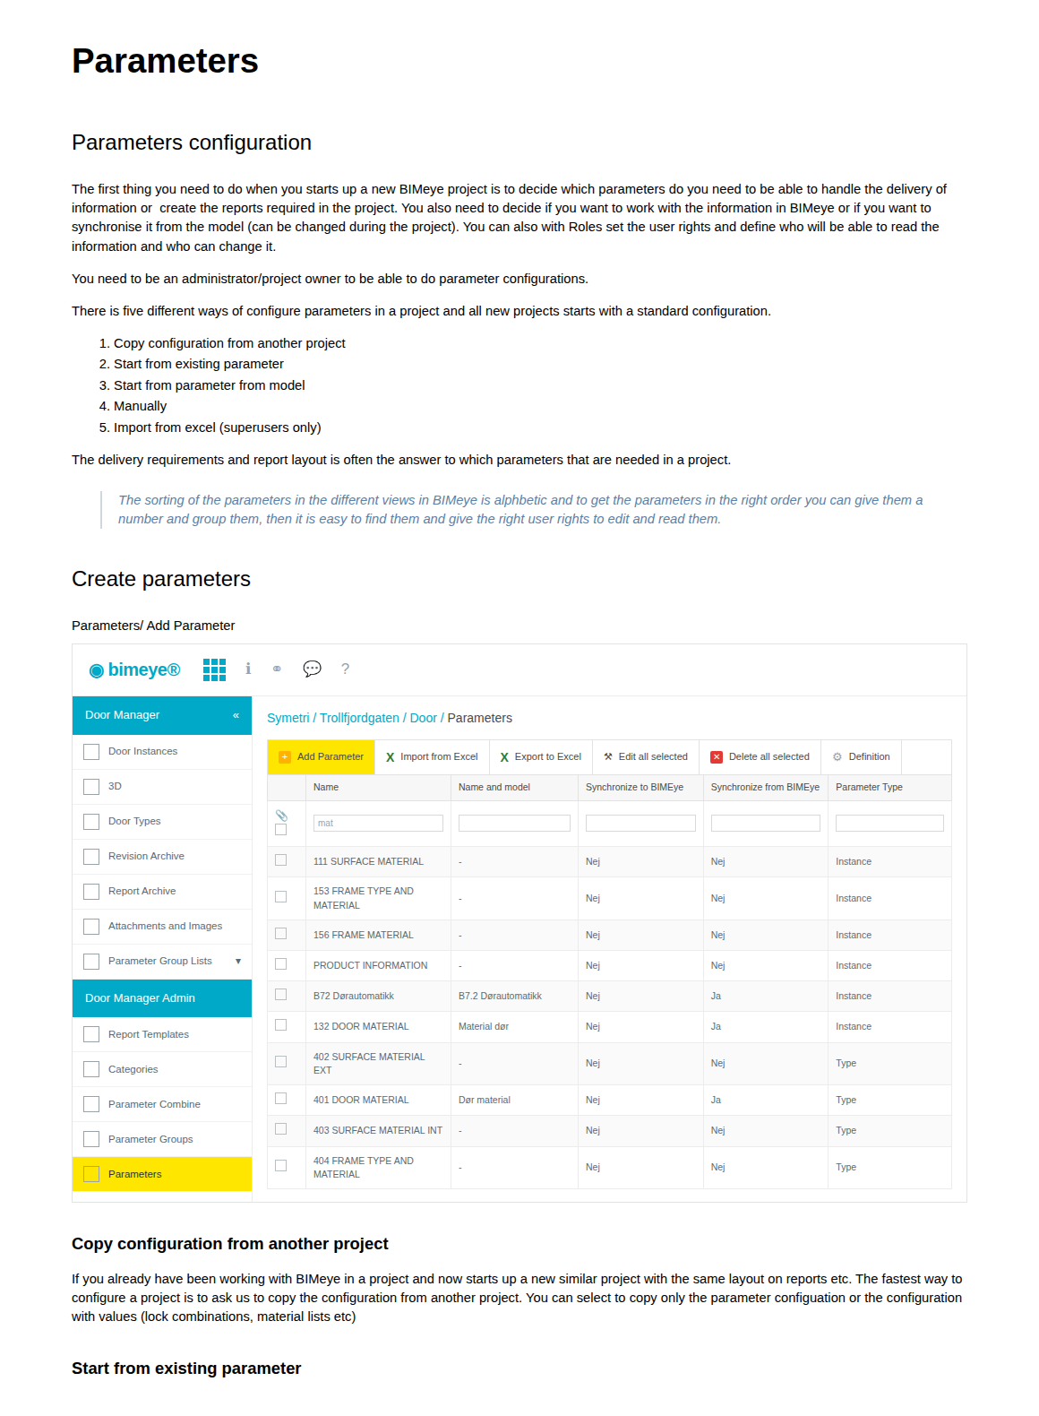Parameters
Parameters configuration
The first thing you need to do when you starts up a new BIMeye project is to decide which parameters do you need to be able to handle the delivery of information or create the reports required in the project. You also need to decide if you want to work with the information in BIMeye or if you want to synchronise it from the model (can be changed during the project). You can also with Roles set the user rights and define who will be able to read the information and who can change it.
You need to be an administrator/project owner to be able to do parameter configurations.
There is five different ways of configure parameters in a project and all new projects starts with a standard configuration.
Copy configuration from another project
Start from existing parameter
Start from parameter from model
Manually
Import from excel (superusers only)
The delivery requirements and report layout is often the answer to which parameters that are needed in a project.
The sorting of the parameters in the different views in BIMeye is alphbetic and to get the parameters in the right order you can give them a number and group them, then it is easy to find them and give the right user rights to edit and read them.
Create parameters
Parameters/ Add Parameter
◉ bimeye®
ℹ ⚭ 💬 ?
Door Manager«
Door Instances
3D
Door Types
Revision Archive
Report Archive
Attachments and Images
Parameter Group Lists ▾
Door Manager Admin
Report Templates
Categories
Parameter Combine
Parameter Groups
Parameters
Symetri / Trollfjordgaten / Door / Parameters
+Add Parameter
XImport from Excel
XExport to Excel
⚒Edit all selected
✕Delete all selected
⚙Definition
| | Name | Name and model | Synchronize to BIMEye | Synchronize from BIMEye | Parameter Type |
| --- | --- | --- | --- | --- | --- |
| 📎 | | | | | |
| | 111 SURFACE MATERIAL | - | Nej | Nej | Instance |
| | 153 FRAME TYPE AND MATERIAL | - | Nej | Nej | Instance |
| | 156 FRAME MATERIAL | - | Nej | Nej | Instance |
| | PRODUCT INFORMATION | - | Nej | Nej | Instance |
| | B72 Dørautomatikk | B7.2 Dørautomatikk | Nej | Ja | Instance |
| | 132 DOOR MATERIAL | Material dør | Nej | Ja | Instance |
| | 402 SURFACE MATERIAL EXT | - | Nej | Nej | Type |
| | 401 DOOR MATERIAL | Dør material | Nej | Ja | Type |
| | 403 SURFACE MATERIAL INT | - | Nej | Nej | Type |
| | 404 FRAME TYPE AND MATERIAL | - | Nej | Nej | Type |
Copy configuration from another project
If you already have been working with BIMeye in a project and now starts up a new similar project with the same layout on reports etc. The fastest way to configure a project is to ask us to copy the configuration from another project. You can select to copy only the parameter configuation or the configuration with values (lock combinations, material lists etc)
Start from existing parameter